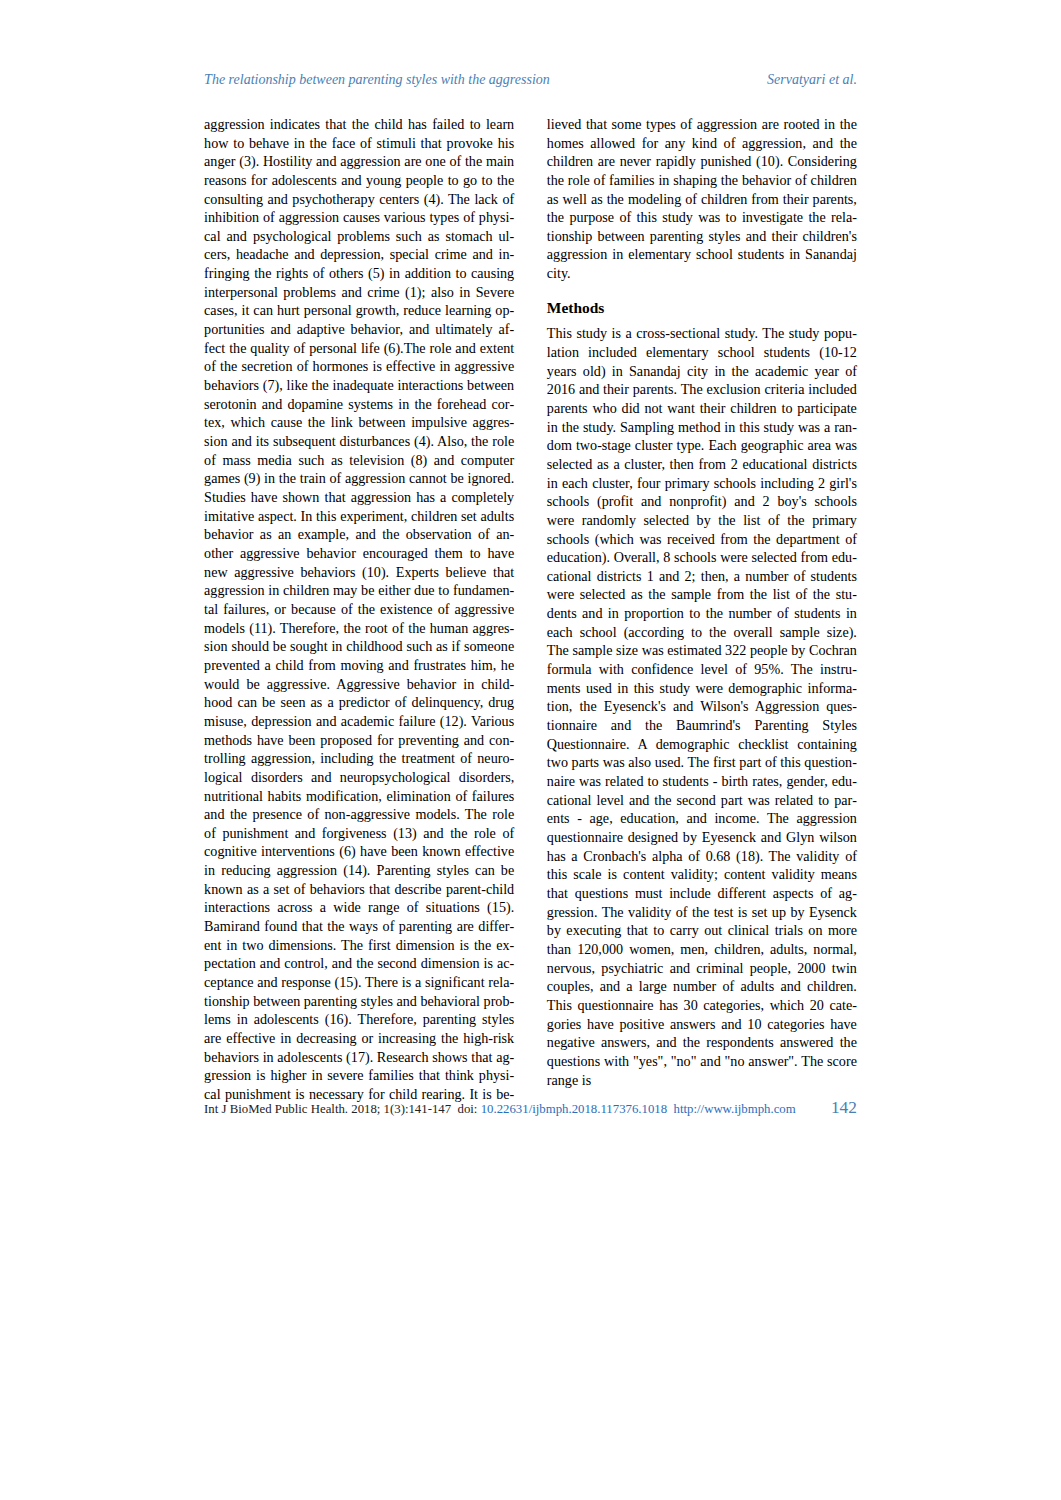The relationship between parenting styles with the aggression Servatyari et al.
aggression indicates that the child has failed to learn how to behave in the face of stimuli that provoke his anger (3). Hostility and aggression are one of the main reasons for adolescents and young people to go to the consulting and psychotherapy centers (4). The lack of inhibition of aggression causes various types of physical and psychological problems such as stomach ulcers, headache and depression, special crime and infringing the rights of others (5) in addition to causing interpersonal problems and crime (1); also in Severe cases, it can hurt personal growth, reduce learning opportunities and adaptive behavior, and ultimately affect the quality of personal life (6).The role and extent of the secretion of hormones is effective in aggressive behaviors (7), like the inadequate interactions between serotonin and dopamine systems in the forehead cortex, which cause the link between impulsive aggression and its subsequent disturbances (4). Also, the role of mass media such as television (8) and computer games (9) in the train of aggression cannot be ignored. Studies have shown that aggression has a completely imitative aspect. In this experiment, children set adults behavior as an example, and the observation of another aggressive behavior encouraged them to have new aggressive behaviors (10). Experts believe that aggression in children may be either due to fundamental failures, or because of the existence of aggressive models (11). Therefore, the root of the human aggression should be sought in childhood such as if someone prevented a child from moving and frustrates him, he would be aggressive. Aggressive behavior in childhood can be seen as a predictor of delinquency, drug misuse, depression and academic failure (12). Various methods have been proposed for preventing and controlling aggression, including the treatment of neurological disorders and neuropsychological disorders, nutritional habits modification, elimination of failures and the presence of non-aggressive models. The role of punishment and forgiveness (13) and the role of cognitive interventions (6) have been known effective in reducing aggression (14). Parenting styles can be known as a set of behaviors that describe parent-child interactions across a wide range of situations (15). Bamirand found that the ways of parenting are different in two dimensions. The first dimension is the expectation and control, and the second dimension is acceptance and response (15). There is a significant relationship between parenting styles and behavioral problems in adolescents (16). Therefore, parenting styles are effective in decreasing or increasing the high-risk behaviors in adolescents (17). Research shows that aggression is higher in severe families that think physical punishment is necessary for child rearing. It is believed that some types of aggression are rooted in the homes allowed for any kind of aggression, and the children are never rapidly punished (10). Considering the role of families in shaping the behavior of children as well as the modeling of children from their parents, the purpose of this study was to investigate the relationship between parenting styles and their children's aggression in elementary school students in Sanandaj city.
Methods
This study is a cross-sectional study. The study population included elementary school students (10-12 years old) in Sanandaj city in the academic year of 2016 and their parents. The exclusion criteria included parents who did not want their children to participate in the study. Sampling method in this study was a random two-stage cluster type. Each geographic area was selected as a cluster, then from 2 educational districts in each cluster, four primary schools including 2 girl's schools (profit and nonprofit) and 2 boy's schools were randomly selected by the list of the primary schools (which was received from the department of education). Overall, 8 schools were selected from educational districts 1 and 2; then, a number of students were selected as the sample from the list of the students and in proportion to the number of students in each school (according to the overall sample size). The sample size was estimated 322 people by Cochran formula with confidence level of 95%. The instruments used in this study were demographic information, the Eyesenck's and Wilson's Aggression questionnaire and the Baumrind's Parenting Styles Questionnaire. A demographic checklist containing two parts was also used. The first part of this questionnaire was related to students - birth rates, gender, educational level and the second part was related to parents - age, education, and income. The aggression questionnaire designed by Eyesenck and Glyn wilson has a Cronbach's alpha of 0.68 (18). The validity of this scale is content validity; content validity means that questions must include different aspects of aggression. The validity of the test is set up by Eysenck by executing that to carry out clinical trials on more than 120,000 women, men, children, adults, normal, nervous, psychiatric and criminal people, 2000 twin couples, and a large number of adults and children. This questionnaire has 30 categories, which 20 categories have positive answers and 10 categories have negative answers, and the respondents answered the questions with "yes", "no" and "no answer". The score range is
Int J BioMed Public Health. 2018; 1(3):141-147 doi: 10.22631/ijbmph.2018.117376.1018 http://www.ijbmph.com 142